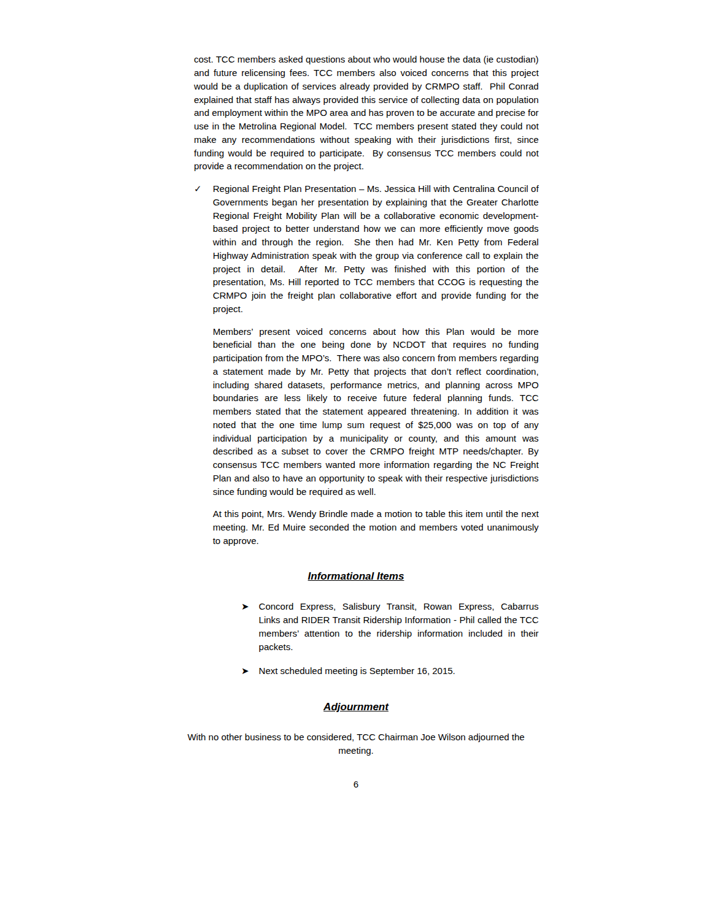cost. TCC members asked questions about who would house the data (ie custodian) and future relicensing fees. TCC members also voiced concerns that this project would be a duplication of services already provided by CRMPO staff. Phil Conrad explained that staff has always provided this service of collecting data on population and employment within the MPO area and has proven to be accurate and precise for use in the Metrolina Regional Model. TCC members present stated they could not make any recommendations without speaking with their jurisdictions first, since funding would be required to participate. By consensus TCC members could not provide a recommendation on the project.
✓
Regional Freight Plan Presentation – Ms. Jessica Hill with Centralina Council of Governments began her presentation by explaining that the Greater Charlotte Regional Freight Mobility Plan will be a collaborative economic development-based project to better understand how we can more efficiently move goods within and through the region. She then had Mr. Ken Petty from Federal Highway Administration speak with the group via conference call to explain the project in detail. After Mr. Petty was finished with this portion of the presentation, Ms. Hill reported to TCC members that CCOG is requesting the CRMPO join the freight plan collaborative effort and provide funding for the project.
Members’ present voiced concerns about how this Plan would be more beneficial than the one being done by NCDOT that requires no funding participation from the MPO’s. There was also concern from members regarding a statement made by Mr. Petty that projects that don’t reflect coordination, including shared datasets, performance metrics, and planning across MPO boundaries are less likely to receive future federal planning funds. TCC members stated that the statement appeared threatening. In addition it was noted that the one time lump sum request of $25,000 was on top of any individual participation by a municipality or county, and this amount was described as a subset to cover the CRMPO freight MTP needs/chapter. By consensus TCC members wanted more information regarding the NC Freight Plan and also to have an opportunity to speak with their respective jurisdictions since funding would be required as well.
At this point, Mrs. Wendy Brindle made a motion to table this item until the next meeting. Mr. Ed Muire seconded the motion and members voted unanimously to approve.
Informational Items
➤Concord Express, Salisbury Transit, Rowan Express, Cabarrus Links and RIDER Transit Ridership Information - Phil called the TCC members’ attention to the ridership information included in their packets.
➤Next scheduled meeting is September 16, 2015.
Adjournment
With no other business to be considered, TCC Chairman Joe Wilson adjourned the meeting.
6